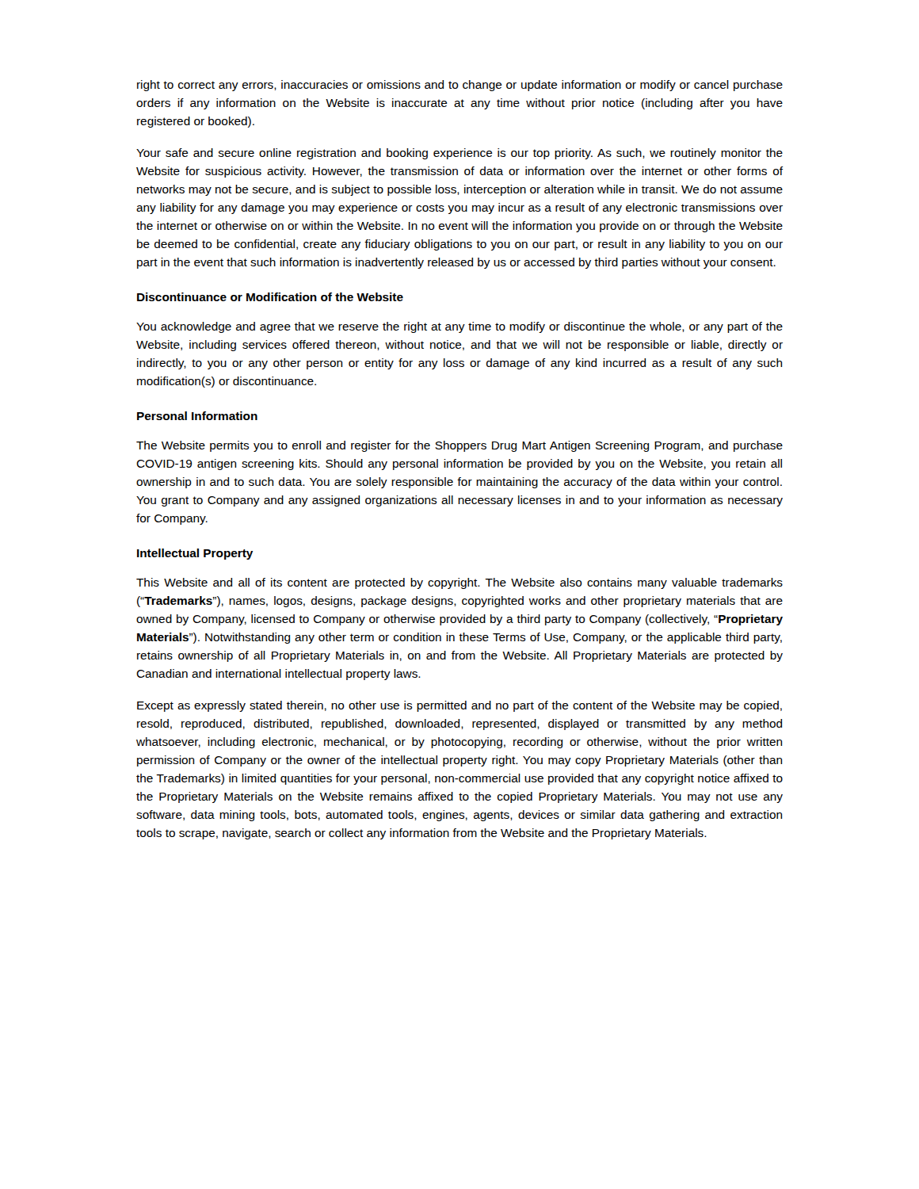right to correct any errors, inaccuracies or omissions and to change or update information or modify or cancel purchase orders if any information on the Website is inaccurate at any time without prior notice (including after you have registered or booked).
Your safe and secure online registration and booking experience is our top priority. As such, we routinely monitor the Website for suspicious activity. However, the transmission of data or information over the internet or other forms of networks may not be secure, and is subject to possible loss, interception or alteration while in transit. We do not assume any liability for any damage you may experience or costs you may incur as a result of any electronic transmissions over the internet or otherwise on or within the Website. In no event will the information you provide on or through the Website be deemed to be confidential, create any fiduciary obligations to you on our part, or result in any liability to you on our part in the event that such information is inadvertently released by us or accessed by third parties without your consent.
Discontinuance or Modification of the Website
You acknowledge and agree that we reserve the right at any time to modify or discontinue the whole, or any part of the Website, including services offered thereon, without notice, and that we will not be responsible or liable, directly or indirectly, to you or any other person or entity for any loss or damage of any kind incurred as a result of any such modification(s) or discontinuance.
Personal Information
The Website permits you to enroll and register for the Shoppers Drug Mart Antigen Screening Program, and purchase COVID-19 antigen screening kits. Should any personal information be provided by you on the Website, you retain all ownership in and to such data. You are solely responsible for maintaining the accuracy of the data within your control. You grant to Company and any assigned organizations all necessary licenses in and to your information as necessary for Company.
Intellectual Property
This Website and all of its content are protected by copyright. The Website also contains many valuable trademarks (“Trademarks”), names, logos, designs, package designs, copyrighted works and other proprietary materials that are owned by Company, licensed to Company or otherwise provided by a third party to Company (collectively, “Proprietary Materials”). Notwithstanding any other term or condition in these Terms of Use, Company, or the applicable third party, retains ownership of all Proprietary Materials in, on and from the Website. All Proprietary Materials are protected by Canadian and international intellectual property laws.
Except as expressly stated therein, no other use is permitted and no part of the content of the Website may be copied, resold, reproduced, distributed, republished, downloaded, represented, displayed or transmitted by any method whatsoever, including electronic, mechanical, or by photocopying, recording or otherwise, without the prior written permission of Company or the owner of the intellectual property right. You may copy Proprietary Materials (other than the Trademarks) in limited quantities for your personal, non-commercial use provided that any copyright notice affixed to the Proprietary Materials on the Website remains affixed to the copied Proprietary Materials. You may not use any software, data mining tools, bots, automated tools, engines, agents, devices or similar data gathering and extraction tools to scrape, navigate, search or collect any information from the Website and the Proprietary Materials.